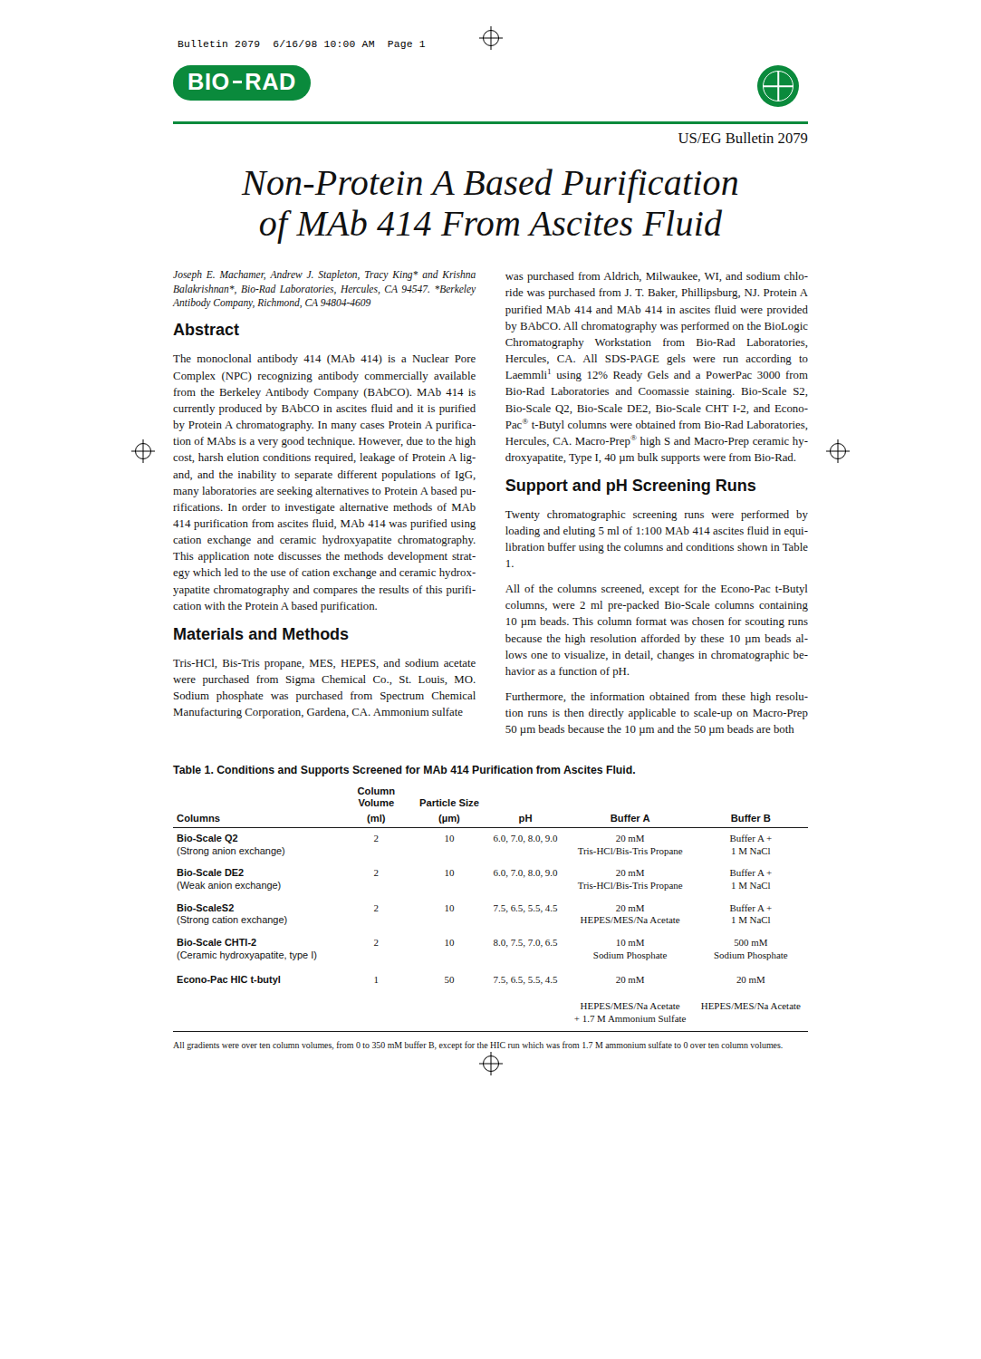Bulletin 2079 6/16/98 10:00 AM Page 1
BIO RAD
US/EG Bulletin 2079
Non-Protein A Based Purification
of MAb 414 From Ascites Fluid
Joseph E. Machamer, Andrew J. Stapleton, Tracy King* and Krishna Balakrishnan*, Bio-Rad Laboratories, Hercules, CA 94547. *Berkeley Antibody Company, Richmond, CA 94804-4609
Abstract
The monoclonal antibody 414 (MAb 414) is a Nuclear Pore Complex (NPC) recognizing antibody commercially available from the Berkeley Antibody Company (BAbCO). MAb 414 is currently produced by BAbCO in ascites fluid and it is purified by Protein A chromatography. In many cases Protein A purification of MAbs is a very good technique. However, due to the high cost, harsh elution conditions required, leakage of Protein A ligand, and the inability to separate different populations of IgG, many laboratories are seeking alternatives to Protein A based purifications. In order to investigate alternative methods of MAb 414 purification from ascites fluid, MAb 414 was purified using cation exchange and ceramic hydroxyapatite chromatography. This application note discusses the methods development strategy which led to the use of cation exchange and ceramic hydroxyapatite chromatography and compares the results of this purification with the Protein A based purification.
Materials and Methods
Tris-HCl, Bis-Tris propane, MES, HEPES, and sodium acetate were purchased from Sigma Chemical Co., St. Louis, MO. Sodium phosphate was purchased from Spectrum Chemical Manufacturing Corporation, Gardena, CA. Ammonium sulfate
was purchased from Aldrich, Milwaukee, WI, and sodium chloride was purchased from J. T. Baker, Phillipsburg, NJ. Protein A purified MAb 414 and MAb 414 in ascites fluid were provided by BAbCO. All chromatography was performed on the BioLogic Chromatography Workstation from Bio-Rad Laboratories, Hercules, CA. All SDS-PAGE gels were run according to Laemmli1 using 12% Ready Gels and a PowerPac 3000 from Bio-Rad Laboratories and Coomassie staining. Bio-Scale S2, Bio-Scale Q2, Bio-Scale DE2, Bio-Scale CHT I-2, and Econo-Pac® t-Butyl columns were obtained from Bio-Rad Laboratories, Hercules, CA. Macro-Prep® high S and Macro-Prep ceramic hydroxyapatite, Type I, 40 µm bulk supports were from Bio-Rad.
Support and pH Screening Runs
Twenty chromatographic screening runs were performed by loading and eluting 5 ml of 1:100 MAb 414 ascites fluid in equilibration buffer using the columns and conditions shown in Table 1.
All of the columns screened, except for the Econo-Pac t-Butyl columns, were 2 ml pre-packed Bio-Scale columns containing 10 µm beads. This column format was chosen for scouting runs because the high resolution afforded by these 10 µm beads allows one to visualize, in detail, changes in chromatographic behavior as a function of pH.
Furthermore, the information obtained from these high resolution runs is then directly applicable to scale-up on Macro-Prep 50 µm beads because the 10 µm and the 50 µm beads are both
Table 1. Conditions and Supports Screened for MAb 414 Purification from Ascites Fluid.
| | Column Volume | Particle Size | | | |
| --- | --- | --- | --- | --- | --- |
| Columns | (ml) | (µm) | pH | Buffer A | Buffer B |
| Bio-Scale Q2 (Strong anion exchange) | 2 | 10 | 6.0, 7.0, 8.0, 9.0 | 20 mM Tris-HCl/Bis-Tris Propane | Buffer A + 1 M NaCl |
| Bio-Scale DE2 (Weak anion exchange) | 2 | 10 | 6.0, 7.0, 8.0, 9.0 | 20 mM Tris-HCl/Bis-Tris Propane | Buffer A + 1 M NaCl |
| Bio-ScaleS2 (Strong cation exchange) | 2 | 10 | 7.5, 6.5, 5.5, 4.5 | 20 mM HEPES/MES/Na Acetate | Buffer A + 1 M NaCl |
| Bio-Scale CHTI-2 (Ceramic hydroxyapatite, type I) | 2 | 10 | 8.0, 7.5, 7.0, 6.5 | 10 mM Sodium Phosphate | 500 mM Sodium Phosphate |
| Econo-Pac HIC t-butyl | 1 | 50 | 7.5, 6.5, 5.5, 4.5 | 20 mM HEPES/MES/Na Acetate + 1.7 M Ammonium Sulfate | 20 mM HEPES/MES/Na Acetate |
All gradients were over ten column volumes, from 0 to 350 mM buffer B, except for the HIC run which was from 1.7 M ammonium sulfate to 0 over ten column volumes.